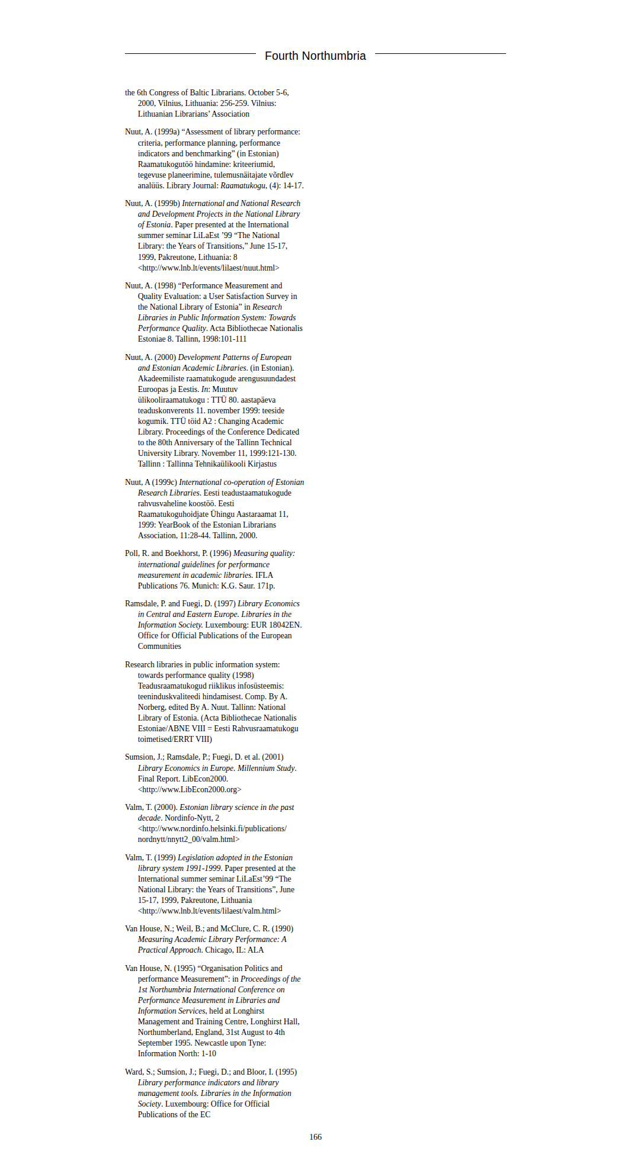Fourth Northumbria
the 6th Congress of Baltic Librarians. October 5-6, 2000, Vilnius, Lithuania: 256-259. Vilnius: Lithuanian Librarians’ Association
Nuut, A. (1999a) “Assessment of library performance: criteria, performance planning, performance indicators and benchmarking” (in Estonian) Raamatukogutöö hindamine: kriteeriumid, tegevuse planeerimine, tulemusnäitajate võrdlev analüüs. Library Journal: Raamatukogu, (4): 14-17.
Nuut, A. (1999b) International and National Research and Development Projects in the National Library of Estonia. Paper presented at the International summer seminar LiLaEst ’99 “The National Library: the Years of Transitions,” June 15-17, 1999, Pakreutone, Lithuania: 8 <http://www.lnb.lt/events/lilaest/nuut.html>
Nuut, A. (1998) “Performance Measurement and Quality Evaluation: a User Satisfaction Survey in the National Library of Estonia” in Research Libraries in Public Information System: Towards Performance Quality. Acta Bibliothecae Nationalis Estoniae 8. Tallinn, 1998:101-111
Nuut, A. (2000) Development Patterns of European and Estonian Academic Libraries. (in Estonian). Akadeemiliste raamatukogude arengusuundadest Euroopas ja Eestis. In: Muutuv ülikooliraamatukogu : TTÜ 80. aastapäeva teaduskonverents 11. november 1999: teeside kogumik. TTÜ töid A2 : Changing Academic Library. Proceedings of the Conference Dedicated to the 80th Anniversary of the Tallinn Technical University Library. November 11, 1999:121-130. Tallinn : Tallinna Tehnikaülikooli Kirjastus
Nuut, A (1999c) International co-operation of Estonian Research Libraries. Eesti teadustaamatukogude rahvusvaheline koostöö. Eesti Raamatukoguhoidjate Ühingu Aastaraamat 11, 1999: YearBook of the Estonian Librarians Association, 11:28-44. Tallinn, 2000.
Poll, R. and Boekhorst, P. (1996) Measuring quality: international guidelines for performance measurement in academic libraries. IFLA Publications 76. Munich: K.G. Saur. 171p.
Ramsdale, P. and Fuegi, D. (1997) Library Economics in Central and Eastern Europe. Libraries in the Information Society. Luxembourg: EUR 18042EN. Office for Official Publications of the European Communities
Research libraries in public information system: towards performance quality (1998) Teadusraamatukogud riiklikus infosüsteemis: teeninduskvaliteedi hindamisest. Comp. By A. Norberg, edited By A. Nuut. Tallinn: National Library of Estonia. (Acta Bibliothecae Nationalis Estoniae/ABNE VIII = Eesti Rahvusraamatukogu toimetised/ERRT VIII)
Sumsion, J.; Ramsdale, P.; Fuegi, D. et al. (2001) Library Economics in Europe. Millennium Study. Final Report. LibEcon2000. <http://www.LibEcon2000.org>
Valm, T. (2000). Estonian library science in the past decade. Nordinfo-Nytt, 2 <http://www.nordinfo.helsinki.fi/publications/ nordnytt/nnytt2_00/valm.html>
Valm, T. (1999) Legislation adopted in the Estonian library system 1991-1999. Paper presented at the International summer seminar LiLaEst’99 “The National Library: the Years of Transitions”, June 15-17, 1999, Pakreutone, Lithuania <http://www.lnb.lt/events/lilaest/valm.html>
Van House, N.; Weil, B.; and McClure, C. R. (1990) Measuring Academic Library Performance: A Practical Approach. Chicago, IL: ALA
Van House, N. (1995) “Organisation Politics and performance Measurement”: in Proceedings of the 1st Northumbria International Conference on Performance Measurement in Libraries and Information Services, held at Longhirst Management and Training Centre, Longhirst Hall, Northumberland, England, 31st August to 4th September 1995. Newcastle upon Tyne: Information North: 1-10
Ward, S.; Sumsion, J.; Fuegi, D.; and Bloor, I. (1995) Library performance indicators and library management tools. Libraries in the Information Society. Luxembourg: Office for Official Publications of the EC
166